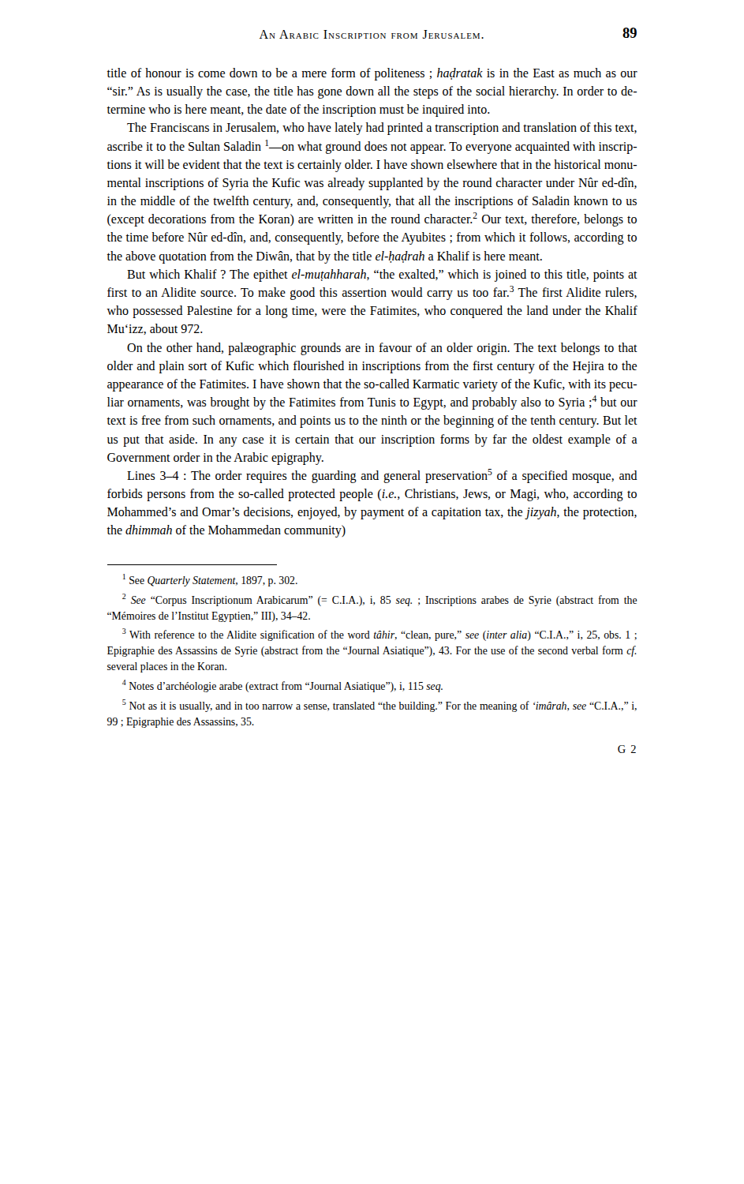An Arabic Inscription from Jerusalem.
89
title of honour is come down to be a mere form of politeness ; haḍratak is in the East as much as our “sir.” As is usually the case, the title has gone down all the steps of the social hierarchy. In order to determine who is here meant, the date of the inscription must be inquired into.
The Franciscans in Jerusalem, who have lately had printed a transcription and translation of this text, ascribe it to the Sultan Saladin 1—on what ground does not appear. To everyone acquainted with inscriptions it will be evident that the text is certainly older. I have shown elsewhere that in the historical monumental inscriptions of Syria the Kufic was already supplanted by the round character under Nûr ed-dîn, in the middle of the twelfth century, and, consequently, that all the inscriptions of Saladin known to us (except decorations from the Koran) are written in the round character.2 Our text, therefore, belongs to the time before Nûr ed-dîn, and, consequently, before the Ayubites ; from which it follows, according to the above quotation from the Diwân, that by the title el-ḥaḍrah a Khalif is here meant.
But which Khalif ? The epithet el-muṭahharah, “the exalted,” which is joined to this title, points at first to an Alidite source. To make good this assertion would carry us too far.3 The first Alidite rulers, who possessed Palestine for a long time, were the Fatimites, who conquered the land under the Khalif Mu‘izz, about 972.
On the other hand, palæographic grounds are in favour of an older origin. The text belongs to that older and plain sort of Kufic which flourished in inscriptions from the first century of the Hejira to the appearance of the Fatimites. I have shown that the so-called Karmatic variety of the Kufic, with its peculiar ornaments, was brought by the Fatimites from Tunis to Egypt, and probably also to Syria ;4 but our text is free from such ornaments, and points us to the ninth or the beginning of the tenth century. But let us put that aside. In any case it is certain that our inscription forms by far the oldest example of a Government order in the Arabic epigraphy.
Lines 3–4 : The order requires the guarding and general preservation5 of a specified mosque, and forbids persons from the so-called protected people (i.e., Christians, Jews, or Magi, who, according to Mohammed’s and Omar’s decisions, enjoyed, by payment of a capitation tax, the jizyah, the protection, the dhimmah of the Mohammedan community)
1 See Quarterly Statement, 1897, p. 302.
2 See “Corpus Inscriptionum Arabicarum” (= C.I.A.), i, 85 seq. ; Inscriptions arabes de Syrie (abstract from the “Mémoires de l’Institut Egyptien,” III), 34–42.
3 With reference to the Alidite signification of the word tâhir, “clean, pure,” see (inter alia) “C.I.A.,” i, 25, obs. 1 ; Epigraphie des Assassins de Syrie (abstract from the “Journal Asiatique”), 43. For the use of the second verbal form cf. several places in the Koran.
4 Notes d’archéologie arabe (extract from “Journal Asiatique”), i, 115 seq.
5 Not as it is usually, and in too narrow a sense, translated “the building.” For the meaning of ‘imârah, see “C.I.A.,” i, 99 ; Epigraphie des Assassins, 35.
G 2